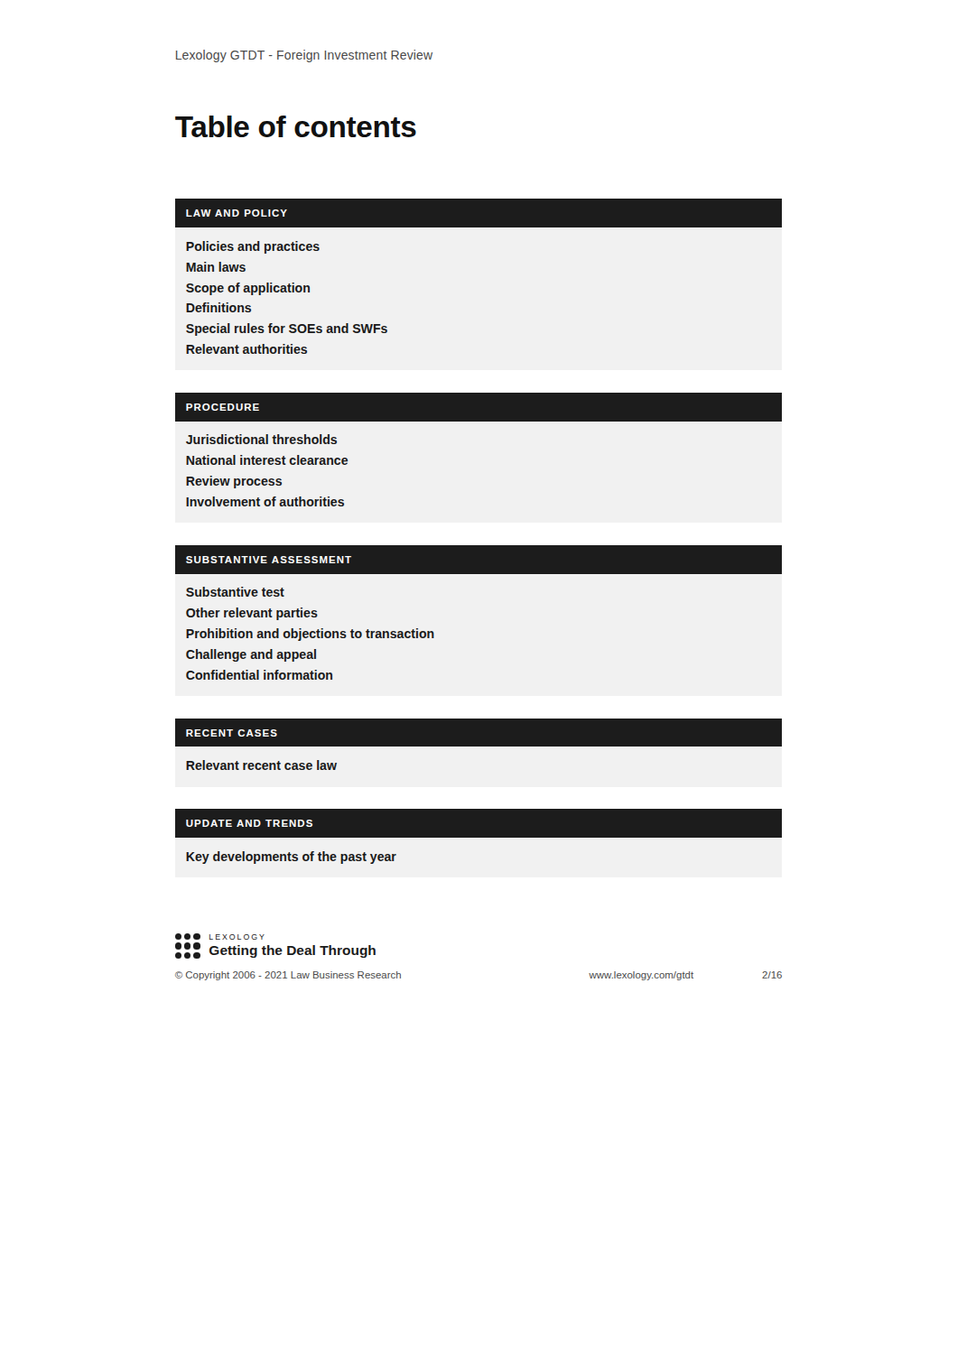Lexology GTDT - Foreign Investment Review
Table of contents
Law and policy
Policies and practices
Main laws
Scope of application
Definitions
Special rules for SOEs and SWFs
Relevant authorities
Procedure
Jurisdictional thresholds
National interest clearance
Review process
Involvement of authorities
Substantive assessment
Substantive test
Other relevant parties
Prohibition and objections to transaction
Challenge and appeal
Confidential information
Recent cases
Relevant recent case law
Update and trends
Key developments of the past year
LEXOLOGY
Getting the Deal Through
© Copyright 2006 - 2021 Law Business Research www.lexology.com/gtdt 2/16